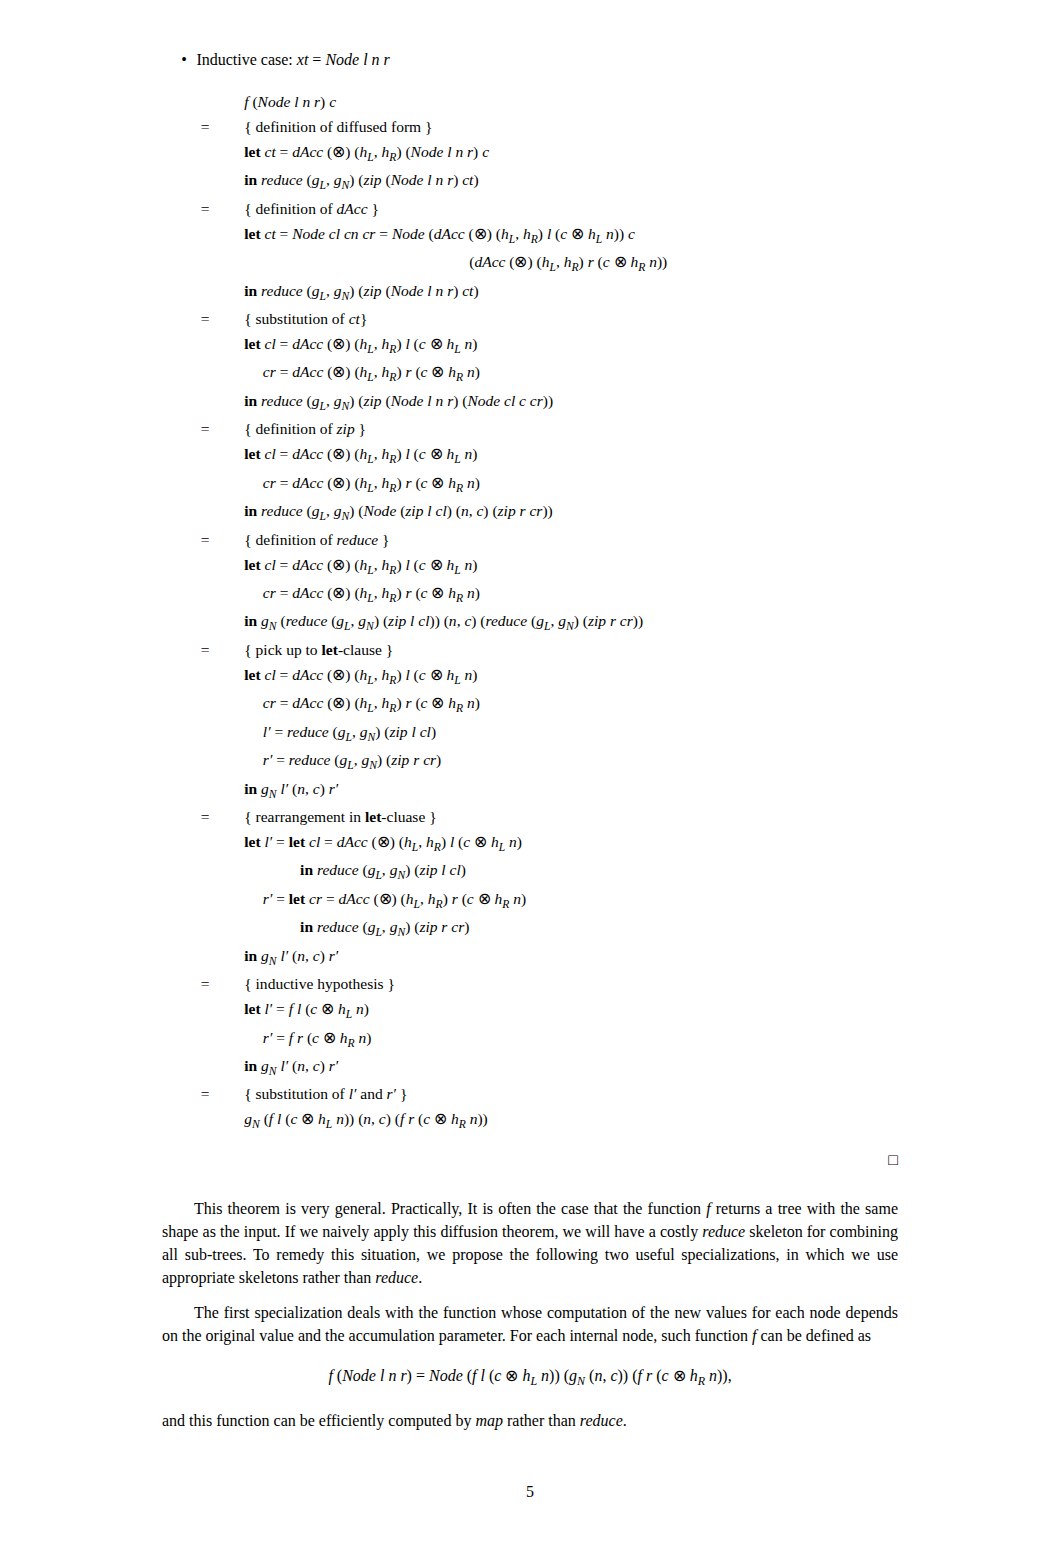Inductive case: xt = Node l n r
| | f ( Node l n r ) c |
| = | { definition of diffused form } |
| | let ct = dAcc (⊗) ( h L , h R ) ( Node l n r ) c |
| | in reduce ( g L , g N ) ( zip ( Node l n r ) ct ) |
| = | { definition of dAcc } |
| | let ct = Node cl cn cr = Node ( dAcc (⊗) ( h L , h R ) l ( c ⊗ h L n )) c |
| | ( dAcc (⊗) ( h L , h R ) r ( c ⊗ h R n )) |
| | in reduce ( g L , g N ) ( zip ( Node l n r ) ct ) |
| = | { substitution of ct } |
| | let cl = dAcc (⊗) ( h L , h R ) l ( c ⊗ h L n ) |
| | cr = dAcc (⊗) ( h L , h R ) r ( c ⊗ h R n ) |
| | in reduce ( g L , g N ) ( zip ( Node l n r ) ( Node cl c cr )) |
| = | { definition of zip } |
| | let cl = dAcc (⊗) ( h L , h R ) l ( c ⊗ h L n ) |
| | cr = dAcc (⊗) ( h L , h R ) r ( c ⊗ h R n ) |
| | in reduce ( g L , g N ) ( Node ( zip l cl ) ( n , c ) ( zip r cr )) |
| = | { definition of reduce } |
| | let cl = dAcc (⊗) ( h L , h R ) l ( c ⊗ h L n ) |
| | cr = dAcc (⊗) ( h L , h R ) r ( c ⊗ h R n ) |
| | in g N ( reduce ( g L , g N ) ( zip l cl )) ( n , c ) ( reduce ( g L , g N ) ( zip r cr )) |
| = | { pick up to let -clause } |
| | let cl = dAcc (⊗) ( h L , h R ) l ( c ⊗ h L n ) |
| | cr = dAcc (⊗) ( h L , h R ) r ( c ⊗ h R n ) |
| | l′ = reduce ( g L , g N ) ( zip l cl ) |
| | r′ = reduce ( g L , g N ) ( zip r cr ) |
| | in g N l′ ( n , c ) r′ |
| = | { rearrangement in let -cluase } |
| | let l′ = let cl = dAcc (⊗) ( h L , h R ) l ( c ⊗ h L n ) |
| | in reduce ( g L , g N ) ( zip l cl ) |
| | r′ = let cr = dAcc (⊗) ( h L , h R ) r ( c ⊗ h R n ) |
| | in reduce ( g L , g N ) ( zip r cr ) |
| | in g N l′ ( n , c ) r′ |
| = | { inductive hypothesis } |
| | let l′ = f l ( c ⊗ h L n ) |
| | r′ = f r ( c ⊗ h R n ) |
| | in g N l′ ( n , c ) r′ |
| = | { substitution of l′ and r′ } |
| | g N ( f l ( c ⊗ h L n )) ( n , c ) ( f r ( c ⊗ h R n )) |
□
This theorem is very general. Practically, It is often the case that the function f returns a tree with the same shape as the input. If we naively apply this diffusion theorem, we will have a costly reduce skeleton for combining all sub-trees. To remedy this situation, we propose the following two useful specializations, in which we use appropriate skeletons rather than reduce.
The first specialization deals with the function whose computation of the new values for each node depends on the original value and the accumulation parameter. For each internal node, such function f can be defined as
f (Node l n r) = Node (f l (c ⊗ hL n)) (gN (n, c)) (f r (c ⊗ hR n)),
and this function can be efficiently computed by map rather than reduce.
5